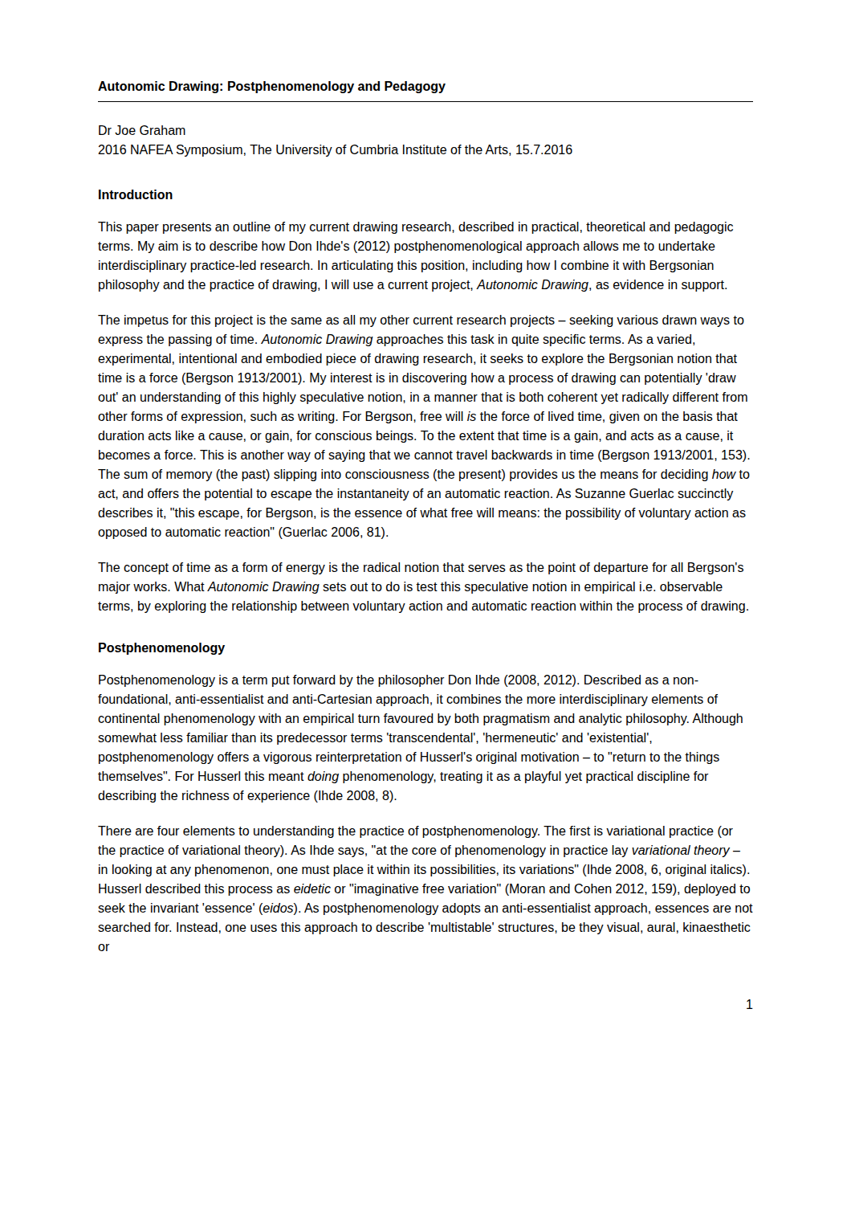Autonomic Drawing: Postphenomenology and Pedagogy
Dr Joe Graham
2016 NAFEA Symposium, The University of Cumbria Institute of the Arts, 15.7.2016
Introduction
This paper presents an outline of my current drawing research, described in practical, theoretical and pedagogic terms. My aim is to describe how Don Ihde's (2012) postphenomenological approach allows me to undertake interdisciplinary practice-led research. In articulating this position, including how I combine it with Bergsonian philosophy and the practice of drawing, I will use a current project, Autonomic Drawing, as evidence in support.
The impetus for this project is the same as all my other current research projects – seeking various drawn ways to express the passing of time. Autonomic Drawing approaches this task in quite specific terms. As a varied, experimental, intentional and embodied piece of drawing research, it seeks to explore the Bergsonian notion that time is a force (Bergson 1913/2001). My interest is in discovering how a process of drawing can potentially 'draw out' an understanding of this highly speculative notion, in a manner that is both coherent yet radically different from other forms of expression, such as writing. For Bergson, free will is the force of lived time, given on the basis that duration acts like a cause, or gain, for conscious beings. To the extent that time is a gain, and acts as a cause, it becomes a force. This is another way of saying that we cannot travel backwards in time (Bergson 1913/2001, 153). The sum of memory (the past) slipping into consciousness (the present) provides us the means for deciding how to act, and offers the potential to escape the instantaneity of an automatic reaction. As Suzanne Guerlac succinctly describes it, "this escape, for Bergson, is the essence of what free will means: the possibility of voluntary action as opposed to automatic reaction" (Guerlac 2006, 81).
The concept of time as a form of energy is the radical notion that serves as the point of departure for all Bergson's major works. What Autonomic Drawing sets out to do is test this speculative notion in empirical i.e. observable terms, by exploring the relationship between voluntary action and automatic reaction within the process of drawing.
Postphenomenology
Postphenomenology is a term put forward by the philosopher Don Ihde (2008, 2012). Described as a non-foundational, anti-essentialist and anti-Cartesian approach, it combines the more interdisciplinary elements of continental phenomenology with an empirical turn favoured by both pragmatism and analytic philosophy. Although somewhat less familiar than its predecessor terms 'transcendental', 'hermeneutic' and 'existential', postphenomenology offers a vigorous reinterpretation of Husserl's original motivation – to "return to the things themselves". For Husserl this meant doing phenomenology, treating it as a playful yet practical discipline for describing the richness of experience (Ihde 2008, 8).
There are four elements to understanding the practice of postphenomenology. The first is variational practice (or the practice of variational theory). As Ihde says, "at the core of phenomenology in practice lay variational theory – in looking at any phenomenon, one must place it within its possibilities, its variations" (Ihde 2008, 6, original italics). Husserl described this process as eidetic or "imaginative free variation" (Moran and Cohen 2012, 159), deployed to seek the invariant 'essence' (eidos). As postphenomenology adopts an anti-essentialist approach, essences are not searched for. Instead, one uses this approach to describe 'multistable' structures, be they visual, aural, kinaesthetic or
1